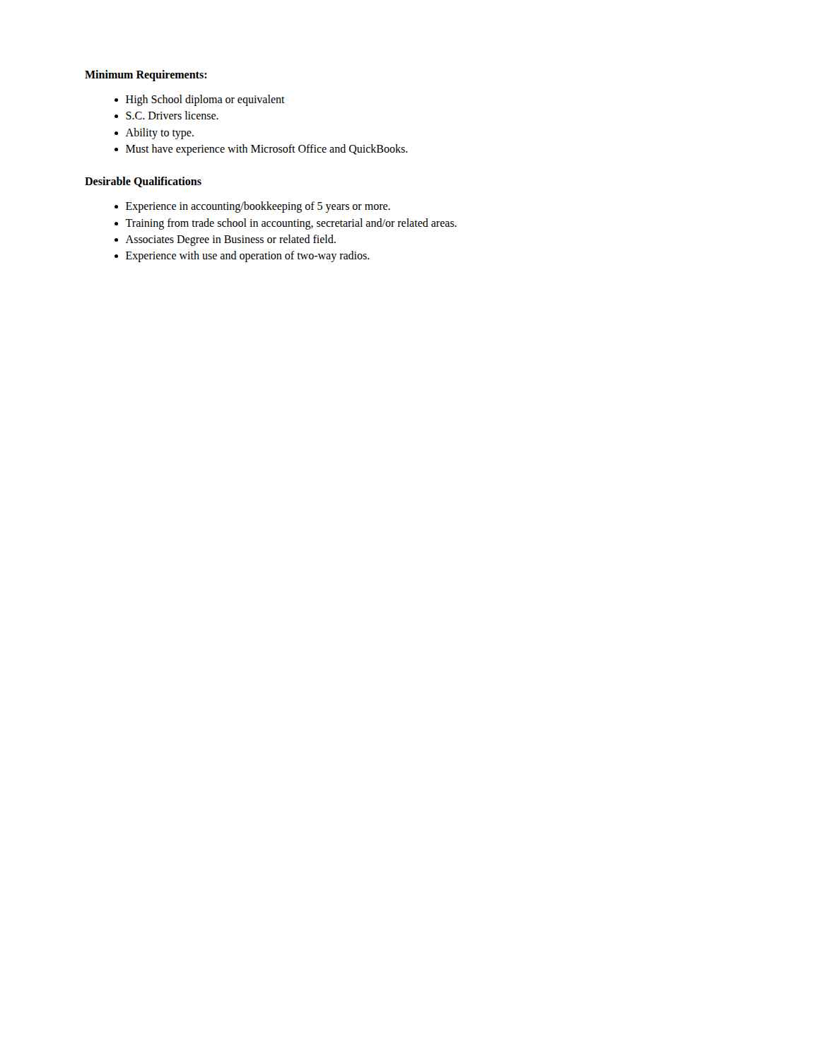Minimum Requirements:
High School diploma or equivalent
S.C. Drivers license.
Ability to type.
Must have experience with Microsoft Office and QuickBooks.
Desirable Qualifications
Experience in accounting/bookkeeping of 5 years or more.
Training from trade school in accounting, secretarial and/or related areas.
Associates Degree in Business or related field.
Experience with use and operation of two-way radios.